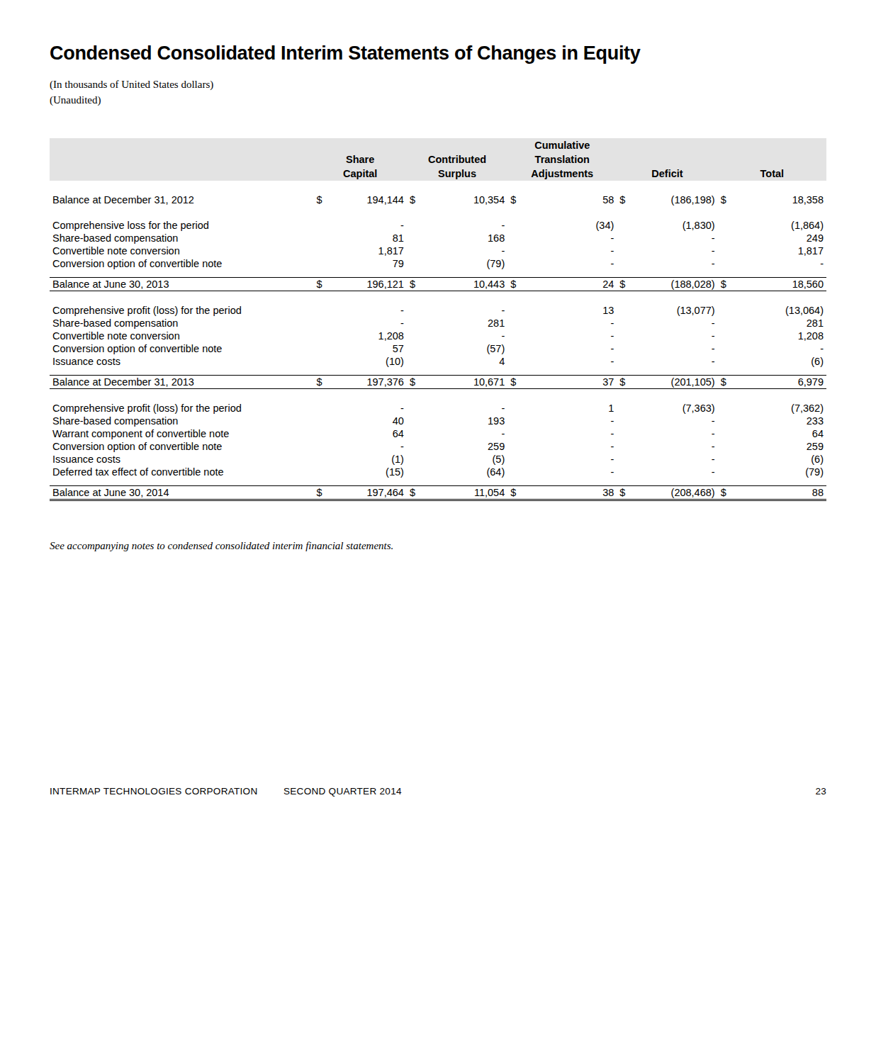Condensed Consolidated Interim Statements of Changes in Equity
(In thousands of United States dollars)
(Unaudited)
| | | | Cumulative | | |
| --- | --- | --- | --- | --- | --- |
| | Share | Contributed | Translation | | |
| | Capital | Surplus | Adjustments | Deficit | Total |
| Balance at December 31, 2012 | $ | 194,144 | $ | 10,354 | $ | 58 | $ | (186,198) | $ | 18,358 |
| Comprehensive loss for the period | | - | | - | | (34) | | (1,830) | | (1,864) |
| Share-based compensation | | 81 | | 168 | | - | | - | | 249 |
| Convertible note conversion | | 1,817 | | - | | - | | - | | 1,817 |
| Conversion option of convertible note | | 79 | | (79) | | - | | - | | - |
| Balance at June 30, 2013 | $ | 196,121 | $ | 10,443 | $ | 24 | $ | (188,028) | $ | 18,560 |
| Comprehensive profit (loss) for the period | | - | | - | | 13 | | (13,077) | | (13,064) |
| Share-based compensation | | - | | 281 | | - | | - | | 281 |
| Convertible note conversion | | 1,208 | | - | | - | | - | | 1,208 |
| Conversion option of convertible note | | 57 | | (57) | | - | | - | | - |
| Issuance costs | | (10) | | 4 | | - | | - | | (6) |
| Balance at December 31, 2013 | $ | 197,376 | $ | 10,671 | $ | 37 | $ | (201,105) | $ | 6,979 |
| Comprehensive profit (loss) for the period | | - | | - | | 1 | | (7,363) | | (7,362) |
| Share-based compensation | | 40 | | 193 | | - | | - | | 233 |
| Warrant component of convertible note | | 64 | | - | | - | | - | | 64 |
| Conversion option of convertible note | | - | | 259 | | - | | - | | 259 |
| Issuance costs | | (1) | | (5) | | - | | - | | (6) |
| Deferred tax effect of convertible note | | (15) | | (64) | | - | | - | | (79) |
| Balance at June 30, 2014 | $ | 197,464 | $ | 11,054 | $ | 38 | $ | (208,468) | $ | 88 |
See accompanying notes to condensed consolidated interim financial statements.
INTERMAP TECHNOLOGIES CORPORATION SECOND QUARTER 2014 23